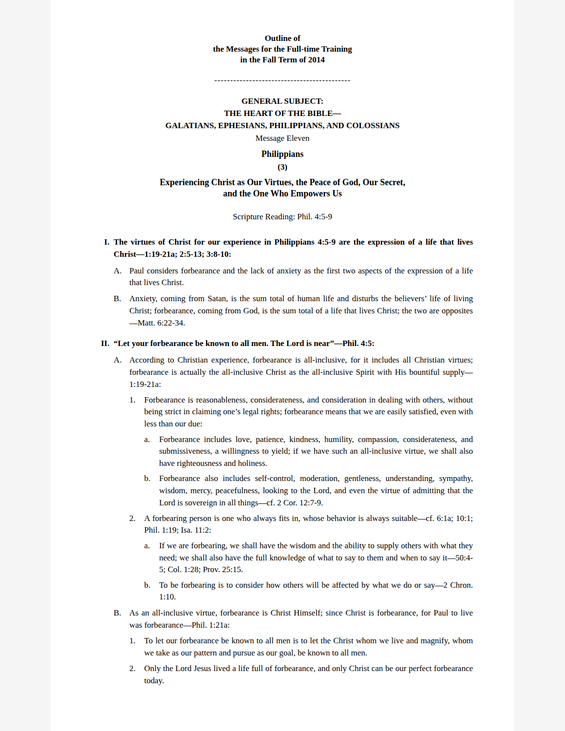Outline of
the Messages for the Full-time Training
in the Fall Term of 2014
-------------------------------------------
General Subject: The Heart of the Bible— Galatians, Ephesians, Philippians, and Colossians
Message Eleven
Philippians
(3)
Experiencing Christ as Our Virtues, the Peace of God, Our Secret,
and the One Who Empowers Us
Scripture Reading: Phil. 4:5-9
I. The virtues of Christ for our experience in Philippians 4:5-9 are the expression of a life that lives Christ—1:19-21a; 2:5-13; 3:8-10:
A. Paul considers forbearance and the lack of anxiety as the first two aspects of the expression of a life that lives Christ.
B. Anxiety, coming from Satan, is the sum total of human life and disturbs the believers’ life of living Christ; forbearance, coming from God, is the sum total of a life that lives Christ; the two are opposites—Matt. 6:22-34.
II. “Let your forbearance be known to all men. The Lord is near”—Phil. 4:5:
A. According to Christian experience, forbearance is all-inclusive, for it includes all Christian virtues; forbearance is actually the all-inclusive Christ as the all-inclusive Spirit with His bountiful supply—1:19-21a:
1. Forbearance is reasonableness, considerateness, and consideration in dealing with others, without being strict in claiming one’s legal rights; forbearance means that we are easily satisfied, even with less than our due:
a. Forbearance includes love, patience, kindness, humility, compassion, considerateness, and submissiveness, a willingness to yield; if we have such an all-inclusive virtue, we shall also have righteousness and holiness.
b. Forbearance also includes self-control, moderation, gentleness, understanding, sympathy, wisdom, mercy, peacefulness, looking to the Lord, and even the virtue of admitting that the Lord is sovereign in all things—cf. 2 Cor. 12:7-9.
2. A forbearing person is one who always fits in, whose behavior is always suitable—cf. 6:1a; 10:1; Phil. 1:19; Isa. 11:2:
a. If we are forbearing, we shall have the wisdom and the ability to supply others with what they need; we shall also have the full knowledge of what to say to them and when to say it—50:4-5; Col. 1:28; Prov. 25:15.
b. To be forbearing is to consider how others will be affected by what we do or say—2 Chron. 1:10.
B. As an all-inclusive virtue, forbearance is Christ Himself; since Christ is forbearance, for Paul to live was forbearance—Phil. 1:21a:
1. To let our forbearance be known to all men is to let the Christ whom we live and magnify, whom we take as our pattern and pursue as our goal, be known to all men.
2. Only the Lord Jesus lived a life full of forbearance, and only Christ can be our perfect forbearance today.